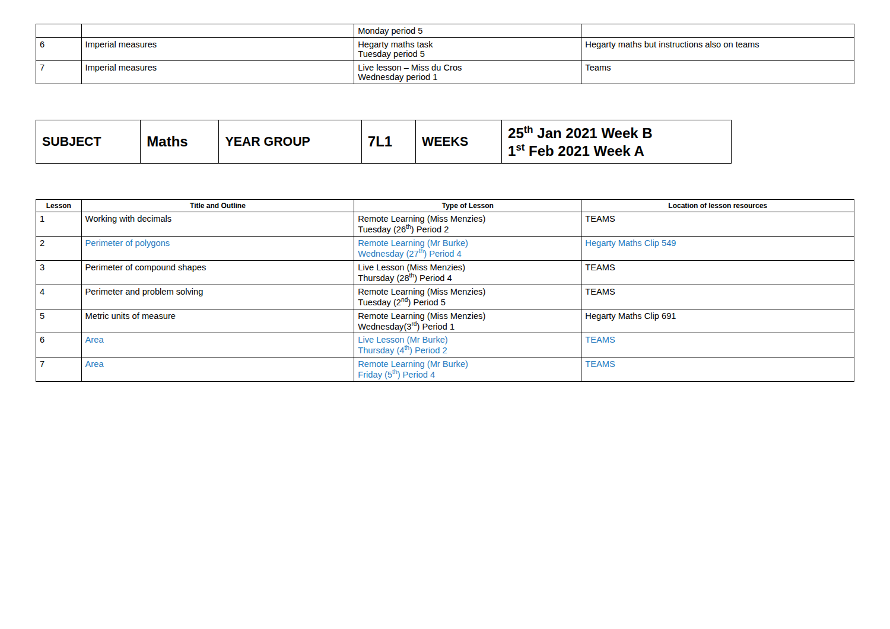| | | Monday period 5 | |
| 6 | Imperial measures | Hegarty maths task Tuesday period 5 | Hegarty maths but instructions also on teams |
| 7 | Imperial measures | Live lesson – Miss du Cros Wednesday period 1 | Teams |
| SUBJECT | Maths | YEAR GROUP | 7L1 | WEEKS | 25 th Jan 2021 Week B 1 st Feb 2021 Week A |
| Lesson | Title and Outline | Type of Lesson | Location of lesson resources |
| --- | --- | --- | --- |
| 1 | Working with decimals | Remote Learning (Miss Menzies) Tuesday (26 th ) Period 2 | TEAMS |
| 2 | Perimeter of polygons | Remote Learning (Mr Burke) Wednesday (27 th ) Period 4 | Hegarty Maths Clip 549 |
| 3 | Perimeter of compound shapes | Live Lesson (Miss Menzies) Thursday (28 th ) Period 4 | TEAMS |
| 4 | Perimeter and problem solving | Remote Learning (Miss Menzies) Tuesday (2 nd ) Period 5 | TEAMS |
| 5 | Metric units of measure | Remote Learning (Miss Menzies) Wednesday(3 rd ) Period 1 | Hegarty Maths Clip 691 |
| 6 | Area | Live Lesson (Mr Burke) Thursday (4 th ) Period 2 | TEAMS |
| 7 | Area | Remote Learning (Mr Burke) Friday (5 th ) Period 4 | TEAMS |